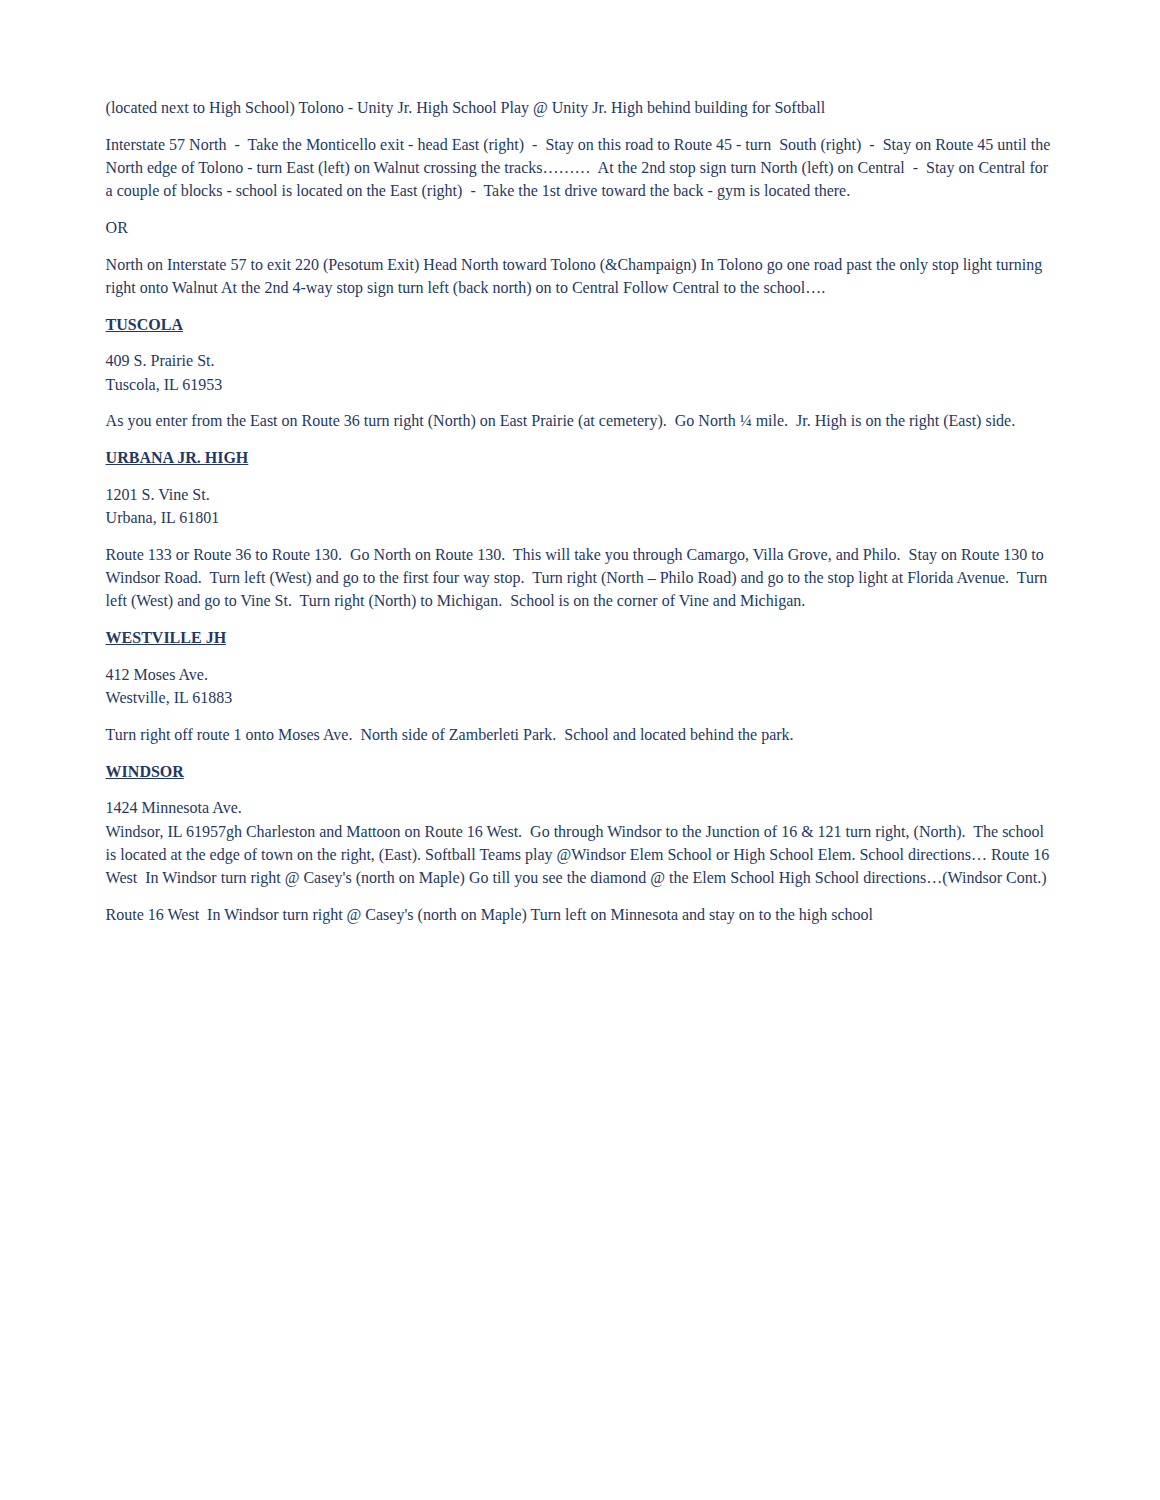(located next to High School) Tolono - Unity Jr. High School Play @ Unity Jr. High behind building for Softball
Interstate 57 North - Take the Monticello exit - head East (right) - Stay on this road to Route 45 - turn South (right) - Stay on Route 45 until the North edge of Tolono - turn East (left) on Walnut crossing the tracks……… At the 2nd stop sign turn North (left) on Central - Stay on Central for a couple of blocks - school is located on the East (right) - Take the 1st drive toward the back - gym is located there.
OR
North on Interstate 57 to exit 220 (Pesotum Exit) Head North toward Tolono (&Champaign) In Tolono go one road past the only stop light turning right onto Walnut At the 2nd 4-way stop sign turn left (back north) on to Central Follow Central to the school….
TUSCOLA
409 S. Prairie St.
Tuscola, IL 61953
As you enter from the East on Route 36 turn right (North) on East Prairie (at cemetery). Go North ¼ mile. Jr. High is on the right (East) side.
URBANA JR. HIGH
1201 S. Vine St.
Urbana, IL 61801
Route 133 or Route 36 to Route 130. Go North on Route 130. This will take you through Camargo, Villa Grove, and Philo. Stay on Route 130 to Windsor Road. Turn left (West) and go to the first four way stop. Turn right (North – Philo Road) and go to the stop light at Florida Avenue. Turn left (West) and go to Vine St. Turn right (North) to Michigan. School is on the corner of Vine and Michigan.
WESTVILLE JH
412 Moses Ave.
Westville, IL 61883
Turn right off route 1 onto Moses Ave. North side of Zamberleti Park. School and located behind the park.
WINDSOR
1424 Minnesota Ave.
Windsor, IL 61957gh Charleston and Mattoon on Route 16 West. Go through Windsor to the Junction of 16 & 121 turn right, (North). The school is located at the edge of town on the right, (East). Softball Teams play @Windsor Elem School or High School Elem. School directions… Route 16 West In Windsor turn right @ Casey's (north on Maple) Go till you see the diamond @ the Elem School High School directions…(Windsor Cont.)
Route 16 West In Windsor turn right @ Casey's (north on Maple) Turn left on Minnesota and stay on to the high school